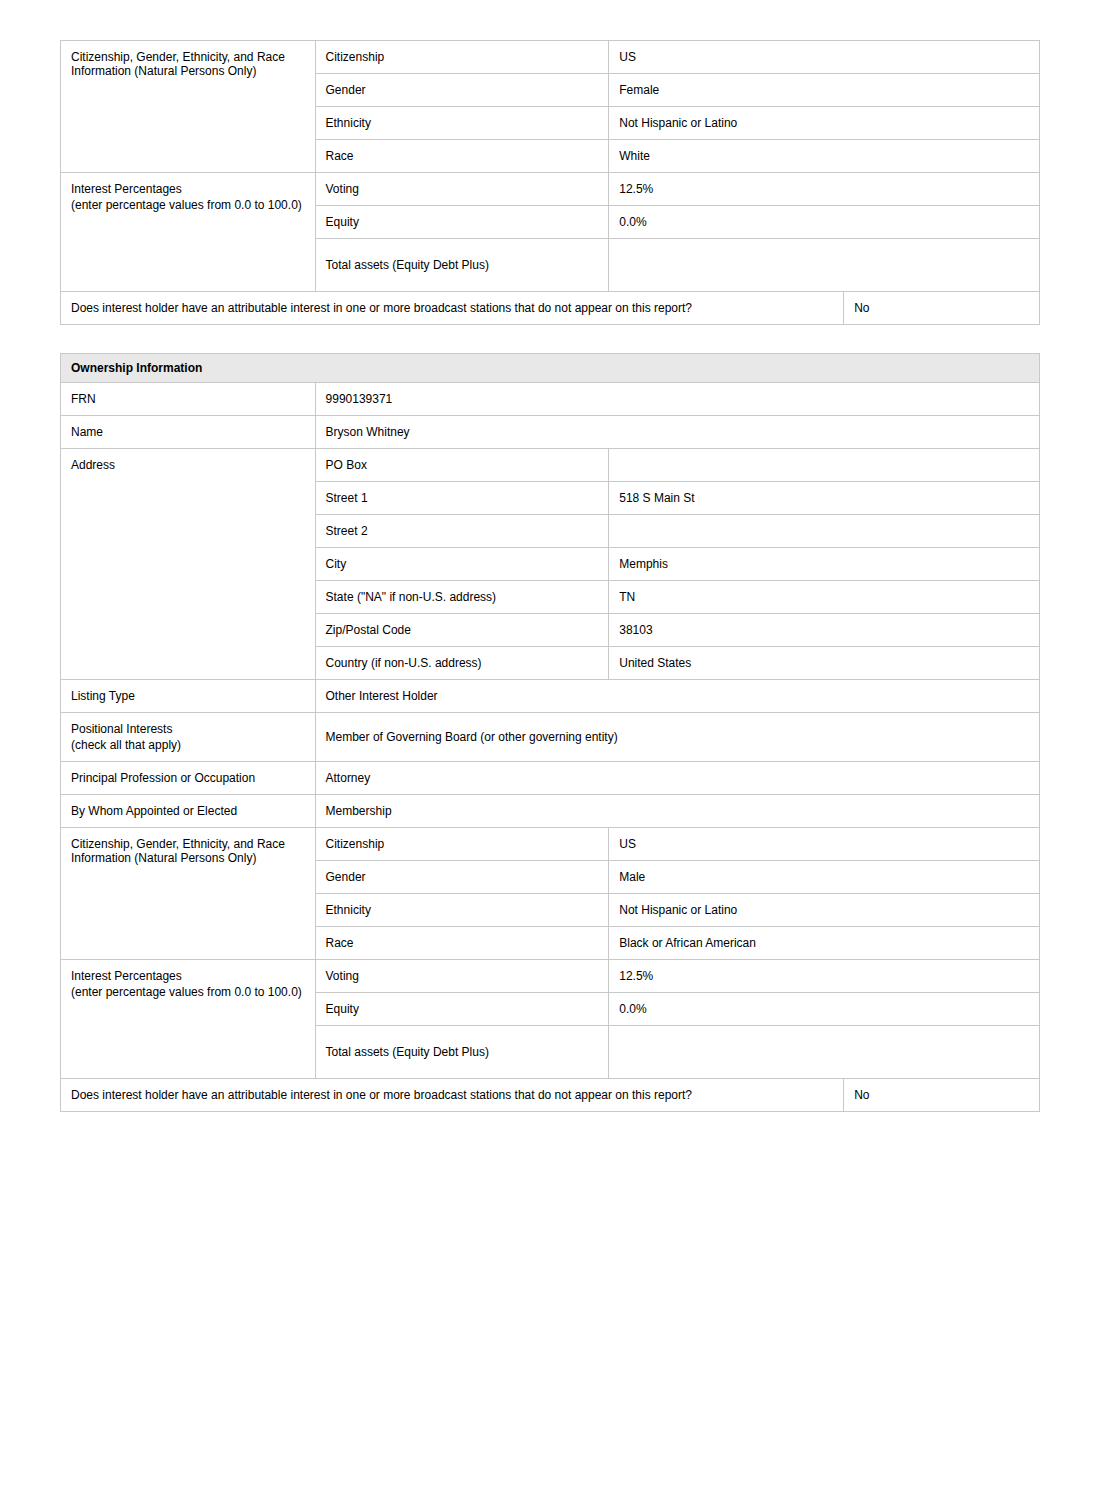| Citizenship, Gender, Ethnicity, and Race Information (Natural Persons Only) | Citizenship | US |
| Gender | Female |
| Ethnicity | Not Hispanic or Latino |
| Race | White |
| Interest Percentages (enter percentage values from 0.0 to 100.0) | Voting | 12.5% |
| Equity | 0.0% |
| Total assets (Equity Debt Plus) | |
| Does interest holder have an attributable interest in one or more broadcast stations that do not appear on this report? | No |
| Ownership Information |
| FRN | 9990139371 |
| Name | Bryson Whitney |
| Address | PO Box | |
| Street 1 | 518 S Main St |
| Street 2 | |
| City | Memphis |
| State ("NA" if non-U.S. address) | TN |
| Zip/Postal Code | 38103 |
| Country (if non-U.S. address) | United States |
| Listing Type | Other Interest Holder |
| Positional Interests (check all that apply) | Member of Governing Board (or other governing entity) |
| Principal Profession or Occupation | Attorney |
| By Whom Appointed or Elected | Membership |
| Citizenship, Gender, Ethnicity, and Race Information (Natural Persons Only) | Citizenship | US |
| Gender | Male |
| Ethnicity | Not Hispanic or Latino |
| Race | Black or African American |
| Interest Percentages (enter percentage values from 0.0 to 100.0) | Voting | 12.5% |
| Equity | 0.0% |
| Total assets (Equity Debt Plus) | |
| Does interest holder have an attributable interest in one or more broadcast stations that do not appear on this report? | No |